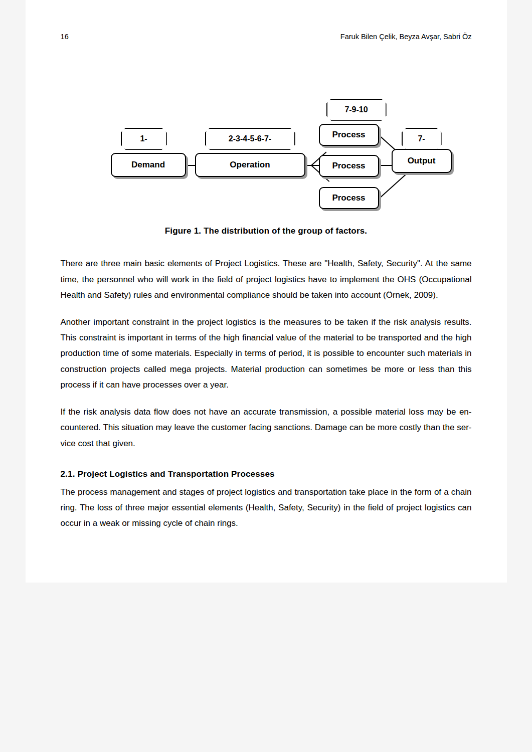16 Faruk Bilen Çelik, Beyza Avşar, Sabri Öz
1-
Demand
2-3-4-5-6-7-
Operation
7-9-10
Process
Process
Process
7-
Output
Figure 1. The distribution of the group of factors.
There are three main basic elements of Project Logistics. These are "Health, Safety, Security". At the same time, the personnel who will work in the field of project logistics have to implement the OHS (Occupational Health and Safety) rules and environmental compliance should be taken into account (Örnek, 2009).
Another important constraint in the project logistics is the measures to be taken if the risk analysis results. This constraint is important in terms of the high financial value of the material to be transported and the high production time of some materials. Especially in terms of period, it is possible to encounter such materials in construction projects called mega projects. Material production can sometimes be more or less than this process if it can have processes over a year.
If the risk analysis data flow does not have an accurate transmission, a possible material loss may be encountered. This situation may leave the customer facing sanctions. Damage can be more costly than the service cost that given.
2.1. Project Logistics and Transportation Processes
The process management and stages of project logistics and transportation take place in the form of a chain ring. The loss of three major essential elements (Health, Safety, Security) in the field of project logistics can occur in a weak or missing cycle of chain rings.